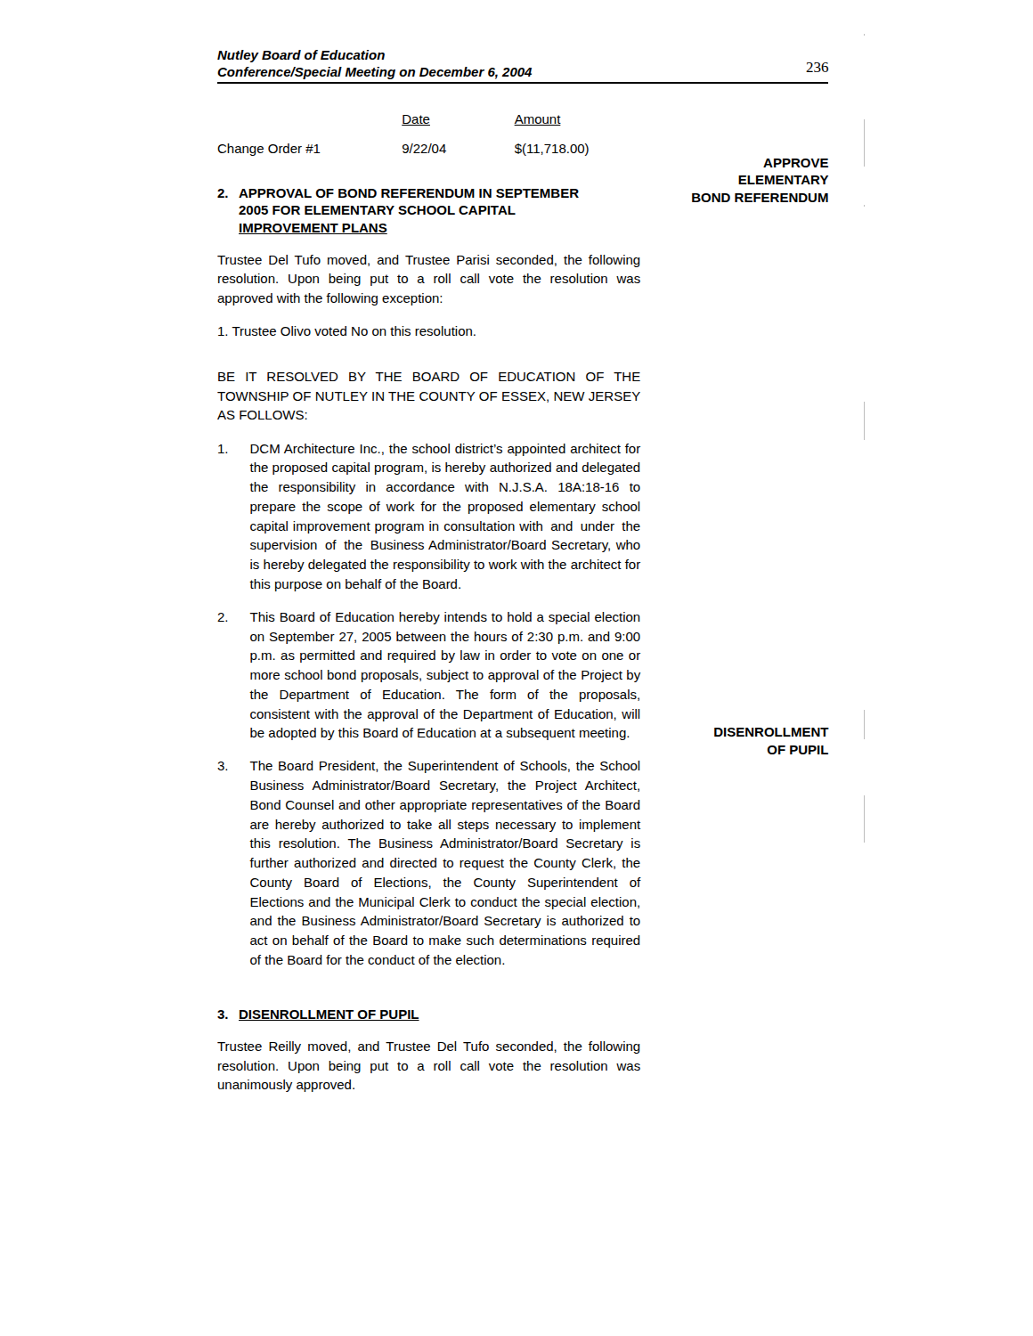Nutley Board of Education
Conference/Special Meeting on December 6, 2004
236
| | Date | Amount |
| --- | --- | --- |
| Change Order #1 | 9/22/04 | $(11,718.00) |
2. APPROVAL OF BOND REFERENDUM IN SEPTEMBER
2005 FOR ELEMENTARY SCHOOL CAPITAL
IMPROVEMENT PLANS
Trustee Del Tufo moved, and Trustee Parisi seconded, the following resolution. Upon being put to a roll call vote the resolution was approved with the following exception:
1. Trustee Olivo voted No on this resolution.
BE IT RESOLVED BY THE BOARD OF EDUCATION OF THE TOWNSHIP OF NUTLEY IN THE COUNTY OF ESSEX, NEW JERSEY AS FOLLOWS:
1.
DCM Architecture Inc., the school district’s appointed architect for the proposed capital program, is hereby authorized and delegated the responsibility in accordance with N.J.S.A. 18A:18-16 to prepare the scope of work for the proposed elementary school capital improvement program in consultation with and under the supervision of the Business Administrator/Board Secretary, who is hereby delegated the responsibility to work with the architect for this purpose on behalf of the Board.
2.
This Board of Education hereby intends to hold a special election on September 27, 2005 between the hours of 2:30 p.m. and 9:00 p.m. as permitted and required by law in order to vote on one or more school bond proposals, subject to approval of the Project by the Department of Education. The form of the proposals, consistent with the approval of the Department of Education, will be adopted by this Board of Education at a subsequent meeting.
3.
The Board President, the Superintendent of Schools, the School Business Administrator/Board Secretary, the Project Architect, Bond Counsel and other appropriate representatives of the Board are hereby authorized to take all steps necessary to implement this resolution. The Business Administrator/Board Secretary is further authorized and directed to request the County Clerk, the County Board of Elections, the County Superintendent of Elections and the Municipal Clerk to conduct the special election, and the Business Administrator/Board Secretary is authorized to act on behalf of the Board to make such determinations required of the Board for the conduct of the election.
3. DISENROLLMENT OF PUPIL
Trustee Reilly moved, and Trustee Del Tufo seconded, the following resolution. Upon being put to a roll call vote the resolution was unanimously approved.
APPROVE
ELEMENTARY
BOND REFERENDUM
DISENROLLMENT
OF PUPIL